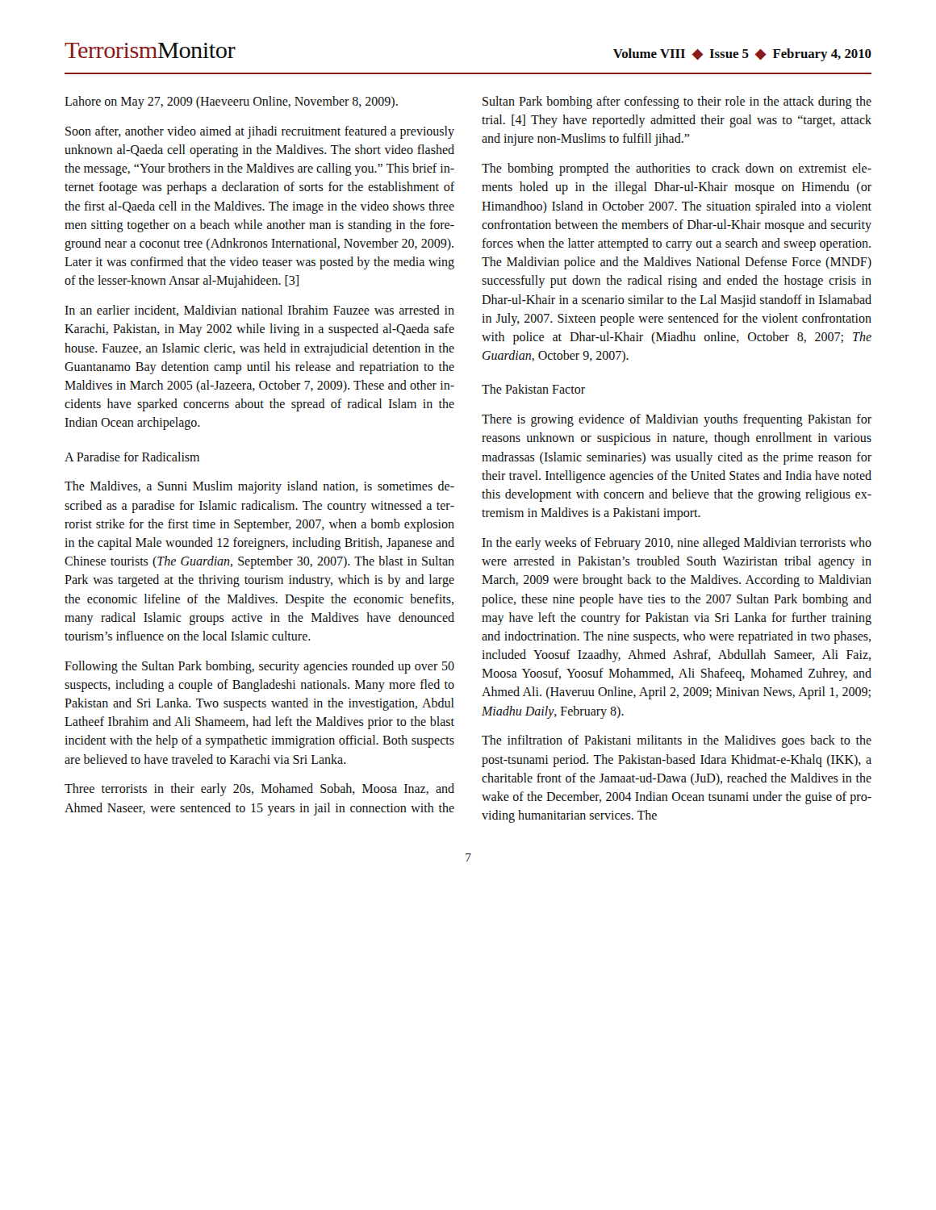Terrorism Monitor
Volume VIII ◆ Issue 5 ◆ February 4, 2010
Lahore on May 27, 2009 (Haeveeru Online, November 8, 2009).
Soon after, another video aimed at jihadi recruitment featured a previously unknown al-Qaeda cell operating in the Maldives. The short video flashed the message, “Your brothers in the Maldives are calling you.” This brief internet footage was perhaps a declaration of sorts for the establishment of the first al-Qaeda cell in the Maldives. The image in the video shows three men sitting together on a beach while another man is standing in the foreground near a coconut tree (Adnkronos International, November 20, 2009). Later it was confirmed that the video teaser was posted by the media wing of the lesser-known Ansar al-Mujahideen. [3]
In an earlier incident, Maldivian national Ibrahim Fauzee was arrested in Karachi, Pakistan, in May 2002 while living in a suspected al-Qaeda safe house. Fauzee, an Islamic cleric, was held in extrajudicial detention in the Guantanamo Bay detention camp until his release and repatriation to the Maldives in March 2005 (al-Jazeera, October 7, 2009). These and other incidents have sparked concerns about the spread of radical Islam in the Indian Ocean archipelago.
A Paradise for Radicalism
The Maldives, a Sunni Muslim majority island nation, is sometimes described as a paradise for Islamic radicalism. The country witnessed a terrorist strike for the first time in September, 2007, when a bomb explosion in the capital Male wounded 12 foreigners, including British, Japanese and Chinese tourists (The Guardian, September 30, 2007). The blast in Sultan Park was targeted at the thriving tourism industry, which is by and large the economic lifeline of the Maldives. Despite the economic benefits, many radical Islamic groups active in the Maldives have denounced tourism’s influence on the local Islamic culture.
Following the Sultan Park bombing, security agencies rounded up over 50 suspects, including a couple of Bangladeshi nationals. Many more fled to Pakistan and Sri Lanka. Two suspects wanted in the investigation, Abdul Latheef Ibrahim and Ali Shameem, had left the Maldives prior to the blast incident with the help of a sympathetic immigration official. Both suspects are believed to have traveled to Karachi via Sri Lanka.
Three terrorists in their early 20s, Mohamed Sobah, Moosa Inaz, and Ahmed Naseer, were sentenced to 15 years in jail in connection with the Sultan Park bombing after confessing to their role in the attack during the trial. [4] They have reportedly admitted their goal was to “target, attack and injure non-Muslims to fulfill jihad.”
The bombing prompted the authorities to crack down on extremist elements holed up in the illegal Dhar-ul-Khair mosque on Himendu (or Himandhoo) Island in October 2007. The situation spiraled into a violent confrontation between the members of Dhar-ul-Khair mosque and security forces when the latter attempted to carry out a search and sweep operation. The Maldivian police and the Maldives National Defense Force (MNDF) successfully put down the radical rising and ended the hostage crisis in Dhar-ul-Khair in a scenario similar to the Lal Masjid standoff in Islamabad in July, 2007. Sixteen people were sentenced for the violent confrontation with police at Dhar-ul-Khair (Miadhu online, October 8, 2007; The Guardian, October 9, 2007).
The Pakistan Factor
There is growing evidence of Maldivian youths frequenting Pakistan for reasons unknown or suspicious in nature, though enrollment in various madrassas (Islamic seminaries) was usually cited as the prime reason for their travel. Intelligence agencies of the United States and India have noted this development with concern and believe that the growing religious extremism in Maldives is a Pakistani import.
In the early weeks of February 2010, nine alleged Maldivian terrorists who were arrested in Pakistan’s troubled South Waziristan tribal agency in March, 2009 were brought back to the Maldives. According to Maldivian police, these nine people have ties to the 2007 Sultan Park bombing and may have left the country for Pakistan via Sri Lanka for further training and indoctrination. The nine suspects, who were repatriated in two phases, included Yoosuf Izaadhy, Ahmed Ashraf, Abdullah Sameer, Ali Faiz, Moosa Yoosuf, Yoosuf Mohammed, Ali Shafeeq, Mohamed Zuhrey, and Ahmed Ali. (Haveruu Online, April 2, 2009; Minivan News, April 1, 2009; Miadhu Daily, February 8).
The infiltration of Pakistani militants in the Malidives goes back to the post-tsunami period. The Pakistan-based Idara Khidmat-e-Khalq (IKK), a charitable front of the Jamaat-ud-Dawa (JuD), reached the Maldives in the wake of the December, 2004 Indian Ocean tsunami under the guise of providing humanitarian services. The
7